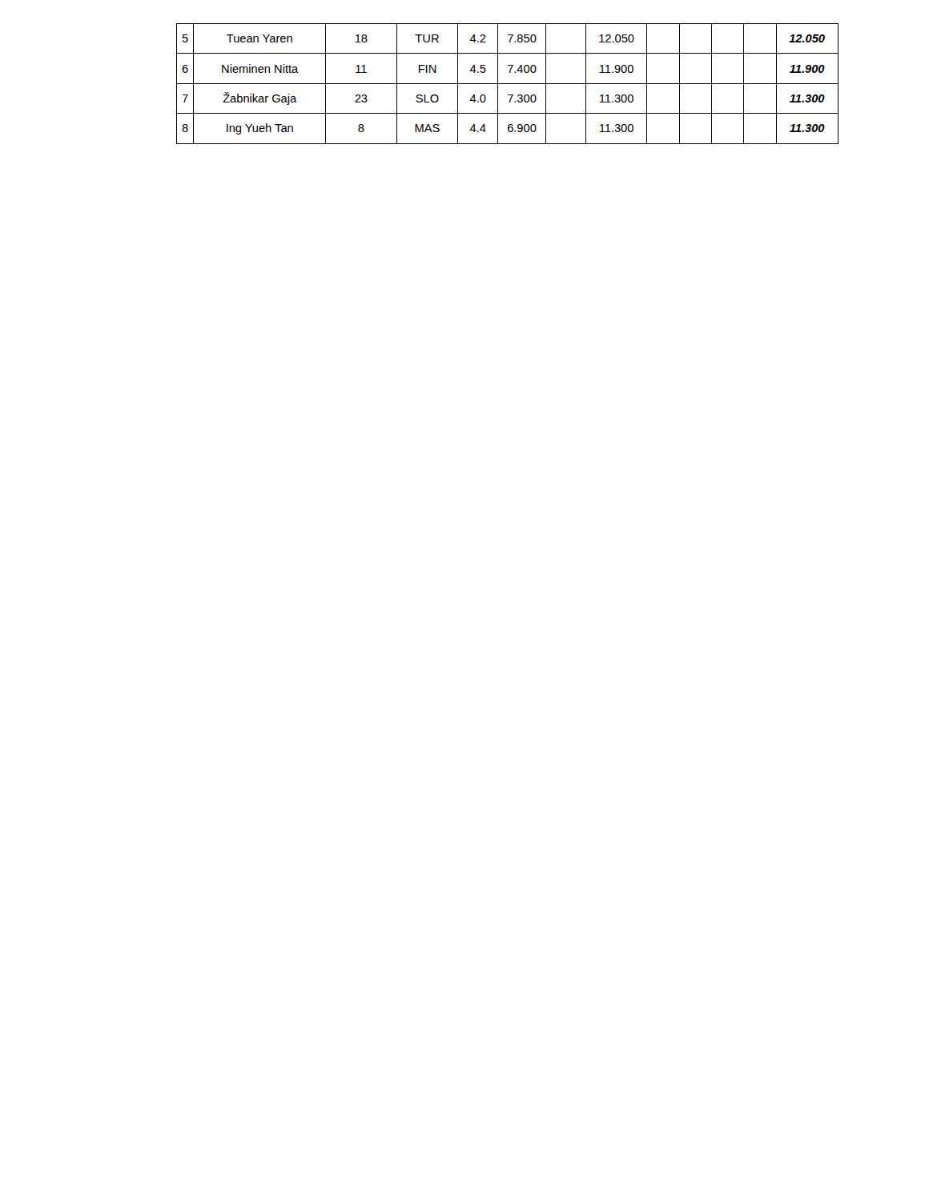| 5 | Tuean Yaren | 18 | TUR | 4.2 | 7.850 | | 12.050 | | | | | 12.050 |
| 6 | Nieminen Nitta | 11 | FIN | 4.5 | 7.400 | | 11.900 | | | | | 11.900 |
| 7 | Žabnikar Gaja | 23 | SLO | 4.0 | 7.300 | | 11.300 | | | | | 11.300 |
| 8 | Ing Yueh Tan | 8 | MAS | 4.4 | 6.900 | | 11.300 | | | | | 11.300 |